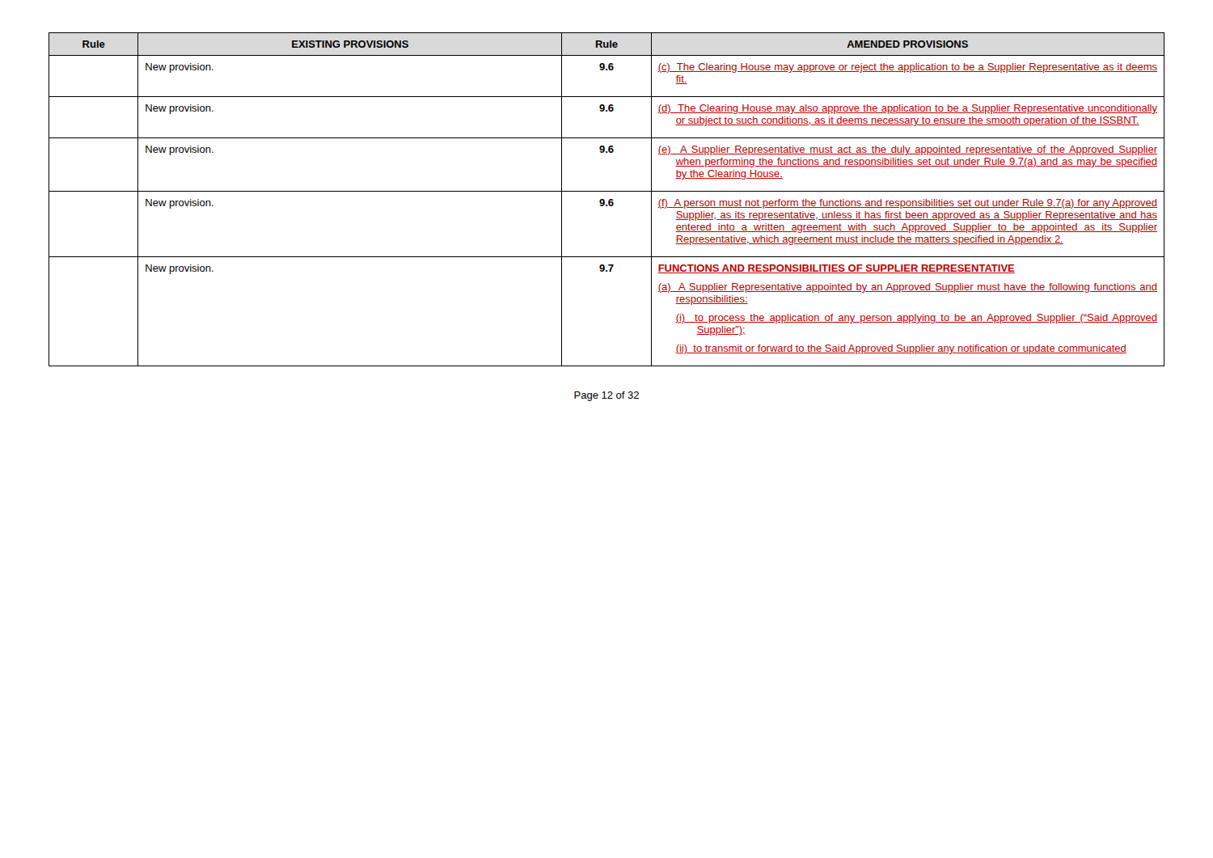| Rule | EXISTING PROVISIONS | Rule | AMENDED PROVISIONS |
| --- | --- | --- | --- |
| | New provision. | 9.6 | (c) The Clearing House may approve or reject the application to be a Supplier Representative as it deems fit. |
| | New provision. | 9.6 | (d) The Clearing House may also approve the application to be a Supplier Representative unconditionally or subject to such conditions, as it deems necessary to ensure the smooth operation of the ISSBNT. |
| | New provision. | 9.6 | (e) A Supplier Representative must act as the duly appointed representative of the Approved Supplier when performing the functions and responsibilities set out under Rule 9.7(a) and as may be specified by the Clearing House. |
| | New provision. | 9.6 | (f) A person must not perform the functions and responsibilities set out under Rule 9.7(a) for any Approved Supplier, as its representative, unless it has first been approved as a Supplier Representative and has entered into a written agreement with such Approved Supplier to be appointed as its Supplier Representative, which agreement must include the matters specified in Appendix 2. |
| | New provision. | 9.7 | FUNCTIONS AND RESPONSIBILITIES OF SUPPLIER REPRESENTATIVE (a) A Supplier Representative appointed by an Approved Supplier must have the following functions and responsibilities: (i) to process the application of any person applying to be an Approved Supplier (“Said Approved Supplier”); (ii) to transmit or forward to the Said Approved Supplier any notification or update communicated |
Page 12 of 32